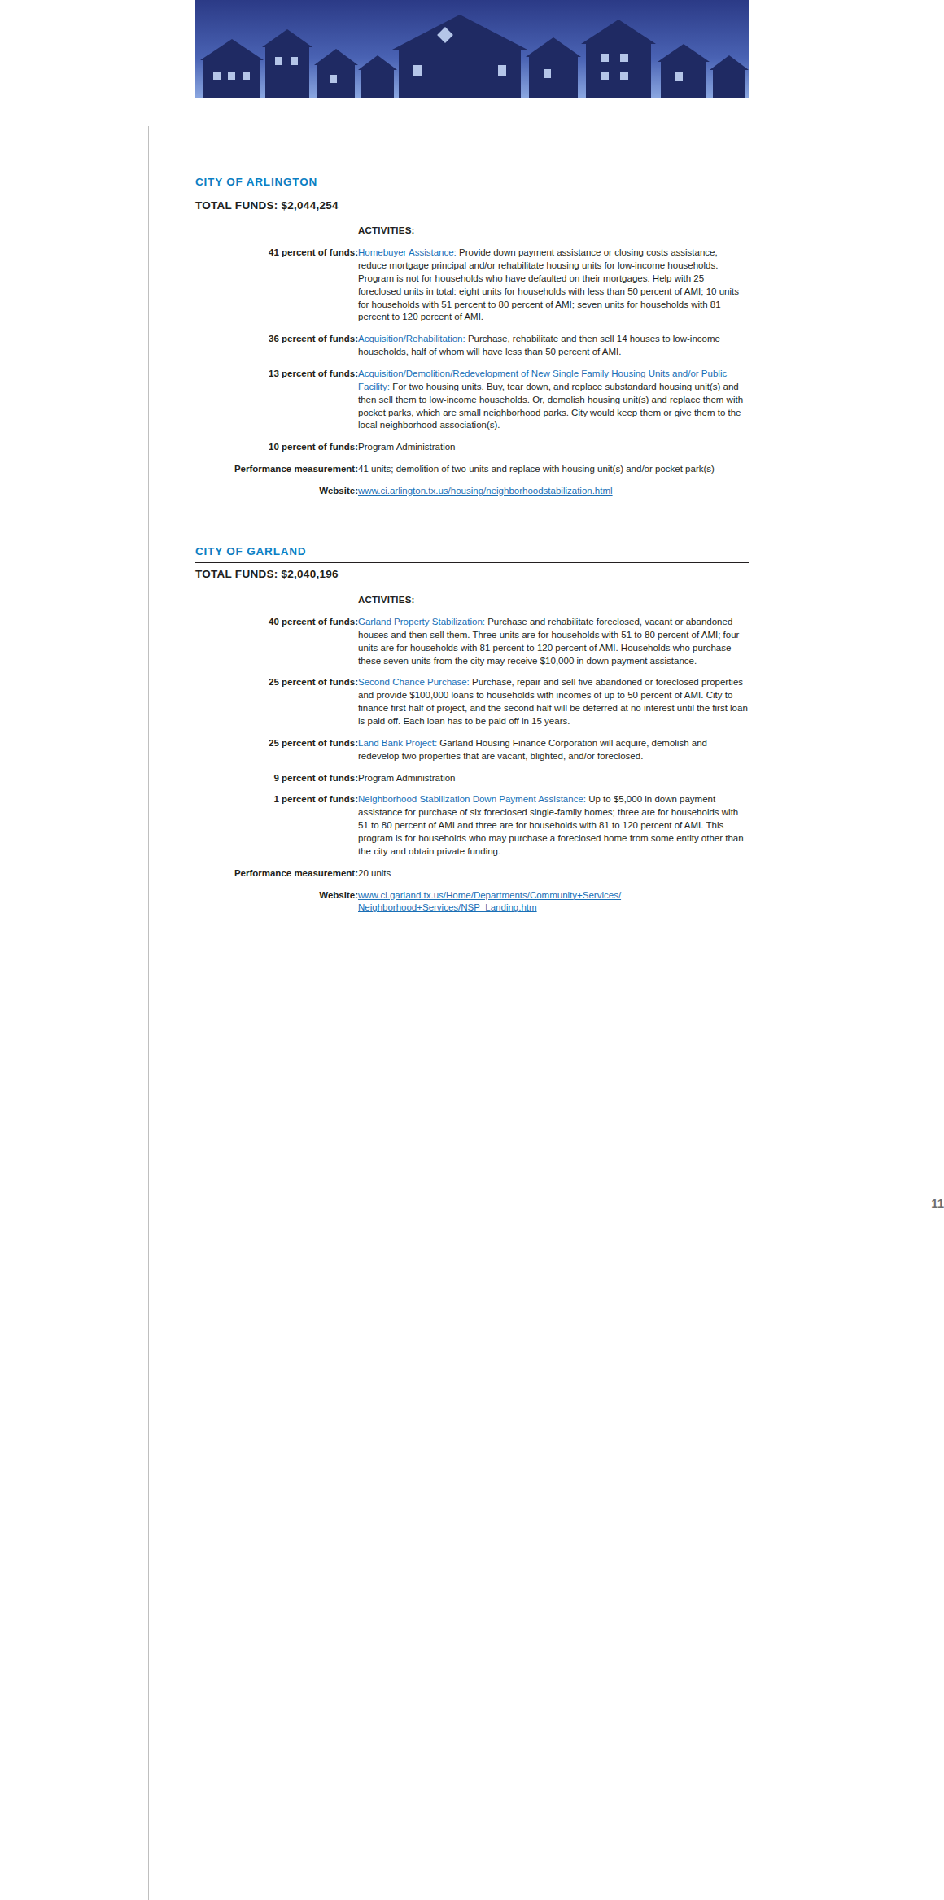City of Arlington
TOTAL FUNDS: $2,044,254
| | ACTIVITIES: |
| 41 percent of funds: | Homebuyer Assistance: Provide down payment assistance or closing costs assistance, reduce mortgage principal and/or rehabilitate housing units for low-income households. Program is not for households who have defaulted on their mortgages. Help with 25 foreclosed units in total: eight units for households with less than 50 percent of AMI; 10 units for households with 51 percent to 80 percent of AMI; seven units for households with 81 percent to 120 percent of AMI. |
| 36 percent of funds: | Acquisition/Rehabilitation: Purchase, rehabilitate and then sell 14 houses to low-income households, half of whom will have less than 50 percent of AMI. |
| 13 percent of funds: | Acquisition/Demolition/Redevelopment of New Single Family Housing Units and/or Public Facility: For two housing units. Buy, tear down, and replace substandard housing unit(s) and then sell them to low-income households. Or, demolish housing unit(s) and replace them with pocket parks, which are small neighborhood parks. City would keep them or give them to the local neighborhood association(s). |
| 10 percent of funds: | Program Administration |
| Performance measurement: | 41 units; demolition of two units and replace with housing unit(s) and/or pocket park(s) |
| Website: | www.ci.arlington.tx.us/housing/neighborhoodstabilization.html |
City of Garland
TOTAL FUNDS: $2,040,196
| | ACTIVITIES: |
| 40 percent of funds: | Garland Property Stabilization: Purchase and rehabilitate foreclosed, vacant or abandoned houses and then sell them. Three units are for households with 51 to 80 percent of AMI; four units are for households with 81 percent to 120 percent of AMI. Households who purchase these seven units from the city may receive $10,000 in down payment assistance. |
| 25 percent of funds: | Second Chance Purchase: Purchase, repair and sell five abandoned or foreclosed properties and provide $100,000 loans to households with incomes of up to 50 percent of AMI. City to finance first half of project, and the second half will be deferred at no interest until the first loan is paid off. Each loan has to be paid off in 15 years. |
| 25 percent of funds: | Land Bank Project: Garland Housing Finance Corporation will acquire, demolish and redevelop two properties that are vacant, blighted, and/or foreclosed. |
| 9 percent of funds: | Program Administration |
| 1 percent of funds: | Neighborhood Stabilization Down Payment Assistance: Up to $5,000 in down payment assistance for purchase of six foreclosed single-family homes; three are for households with 51 to 80 percent of AMI and three are for households with 81 to 120 percent of AMI. This program is for households who may purchase a foreclosed home from some entity other than the city and obtain private funding. |
| Performance measurement: | 20 units |
| Website: | www.ci.garland.tx.us/Home/Departments/Community+Services/ Neighborhood+Services/NSP_Landing.htm |
11